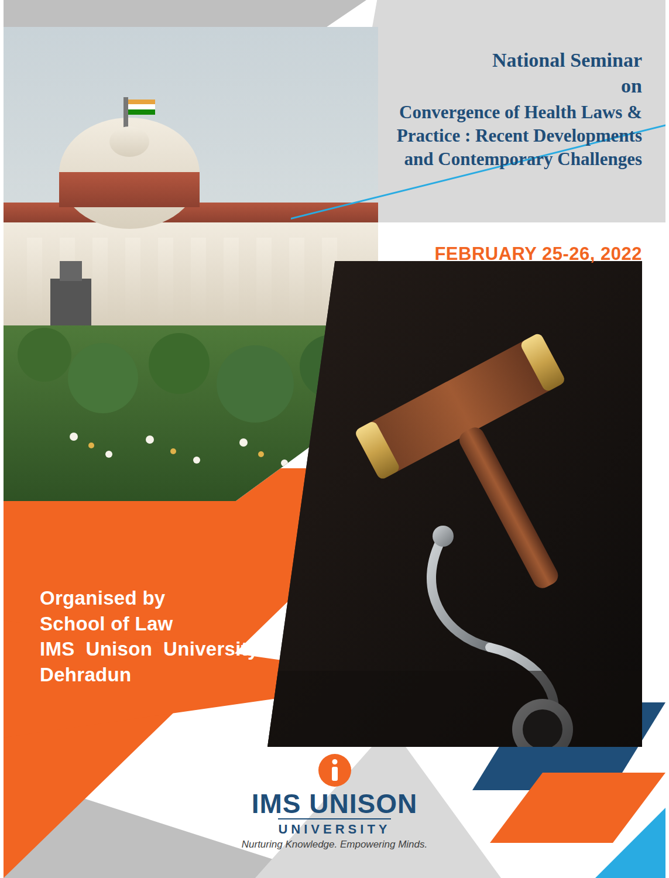National Seminar on Convergence of Health Laws &
Practice : Recent Developments
and Contemporary Challenges
FEBRUARY 25-26, 2022
Organised by School of Law IMS Unison University Dehradun
IMS UNISON
UNIVERSITY
Nurturing Knowledge. Empowering Minds.